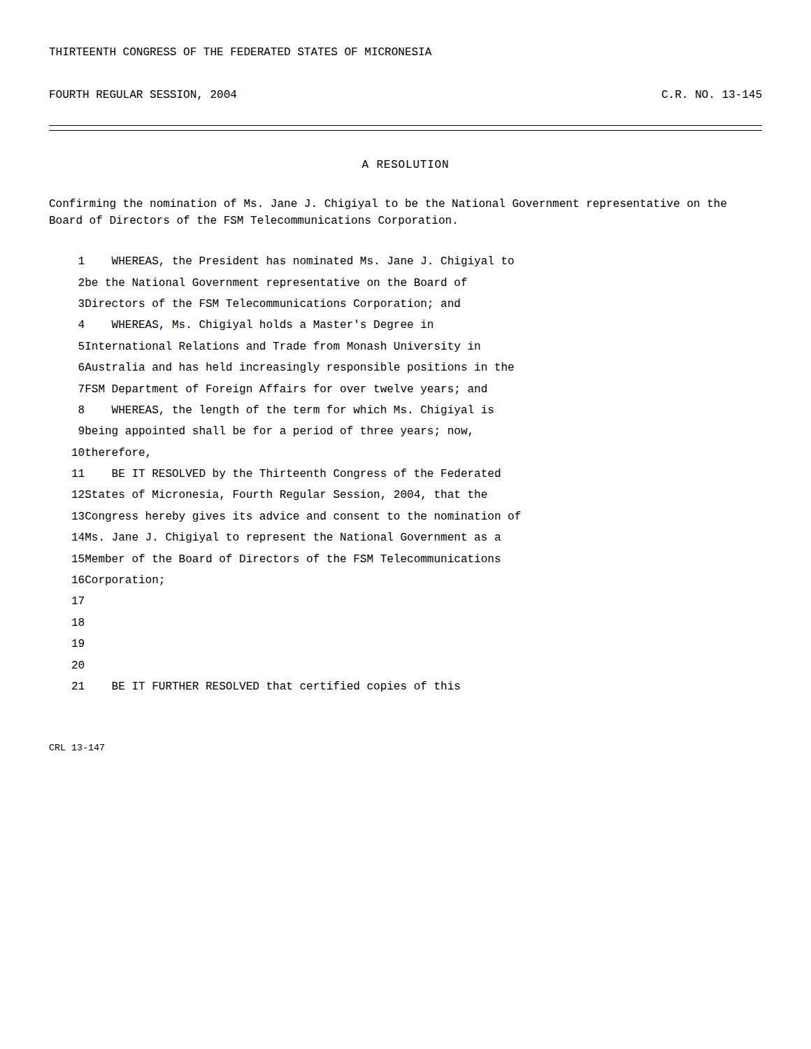THIRTEENTH CONGRESS OF THE FEDERATED STATES OF MICRONESIA
FOURTH REGULAR SESSION, 2004 C.R. NO. 13-145
A RESOLUTION
Confirming the nomination of Ms. Jane J. Chigiyal to be the National Government representative on the Board of Directors of the FSM Telecommunications Corporation.
| 1 | WHEREAS, the President has nominated Ms. Jane J. Chigiyal to |
| 2 | be the National Government representative on the Board of |
| 3 | Directors of the FSM Telecommunications Corporation; and |
| 4 | WHEREAS, Ms. Chigiyal holds a Master's Degree in |
| 5 | International Relations and Trade from Monash University in |
| 6 | Australia and has held increasingly responsible positions in the |
| 7 | FSM Department of Foreign Affairs for over twelve years; and |
| 8 | WHEREAS, the length of the term for which Ms. Chigiyal is |
| 9 | being appointed shall be for a period of three years; now, |
| 10 | therefore, |
| 11 | BE IT RESOLVED by the Thirteenth Congress of the Federated |
| 12 | States of Micronesia, Fourth Regular Session, 2004, that the |
| 13 | Congress hereby gives its advice and consent to the nomination of |
| 14 | Ms. Jane J. Chigiyal to represent the National Government as a |
| 15 | Member of the Board of Directors of the FSM Telecommunications |
| 16 | Corporation; |
| 17 | |
| 18 | |
| 19 | |
| 20 | |
| 21 | BE IT FURTHER RESOLVED that certified copies of this |
CRL 13-147